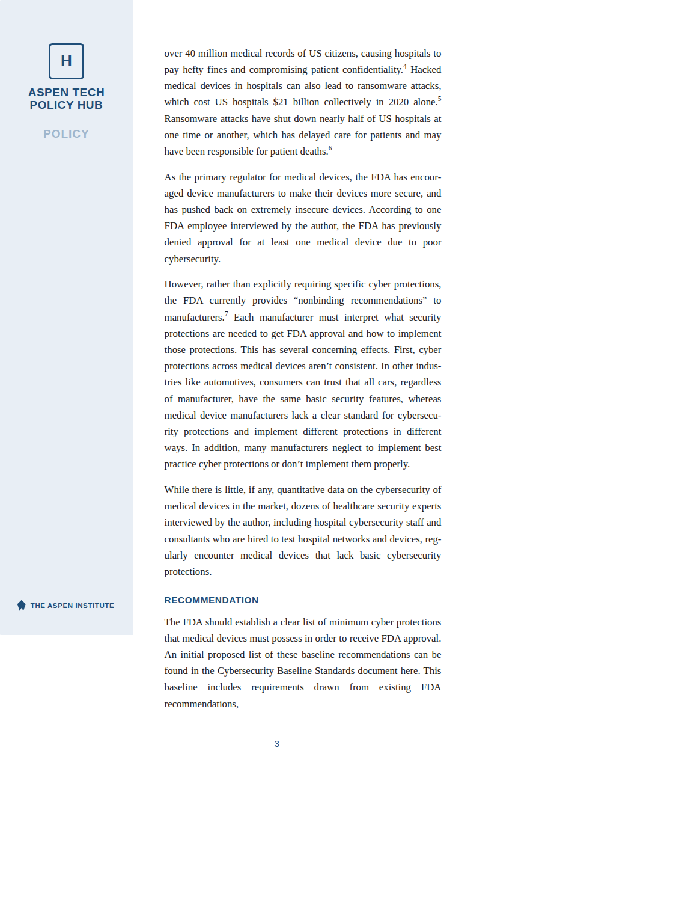ASPEN TECH
POLICY HUB
POLICY
THE ASPEN INSTITUTE
over 40 million medical records of US citizens, causing hospitals to pay hefty fines and compromising patient confidentiality.4 Hacked medical devices in hospitals can also lead to ransomware attacks, which cost US hospitals $21 billion collectively in 2020 alone.5 Ransomware attacks have shut down nearly half of US hospitals at one time or another, which has delayed care for patients and may have been responsible for patient deaths.6
As the primary regulator for medical devices, the FDA has encouraged device manufacturers to make their devices more secure, and has pushed back on extremely insecure devices. According to one FDA employee interviewed by the author, the FDA has previously denied approval for at least one medical device due to poor cybersecurity.
However, rather than explicitly requiring specific cyber protections, the FDA currently provides “nonbinding recommendations” to manufacturers.7 Each manufacturer must interpret what security protections are needed to get FDA approval and how to implement those protections. This has several concerning effects. First, cyber protections across medical devices aren’t consistent. In other industries like automotives, consumers can trust that all cars, regardless of manufacturer, have the same basic security features, whereas medical device manufacturers lack a clear standard for cybersecurity protections and implement different protections in different ways. In addition, many manufacturers neglect to implement best practice cyber protections or don’t implement them properly.
While there is little, if any, quantitative data on the cybersecurity of medical devices in the market, dozens of healthcare security experts interviewed by the author, including hospital cybersecurity staff and consultants who are hired to test hospital networks and devices, regularly encounter medical devices that lack basic cybersecurity protections.
Recommendation
The FDA should establish a clear list of minimum cyber protections that medical devices must possess in order to receive FDA approval. An initial proposed list of these baseline recommendations can be found in the Cybersecurity Baseline Standards document here. This baseline includes requirements drawn from existing FDA recommendations,
3